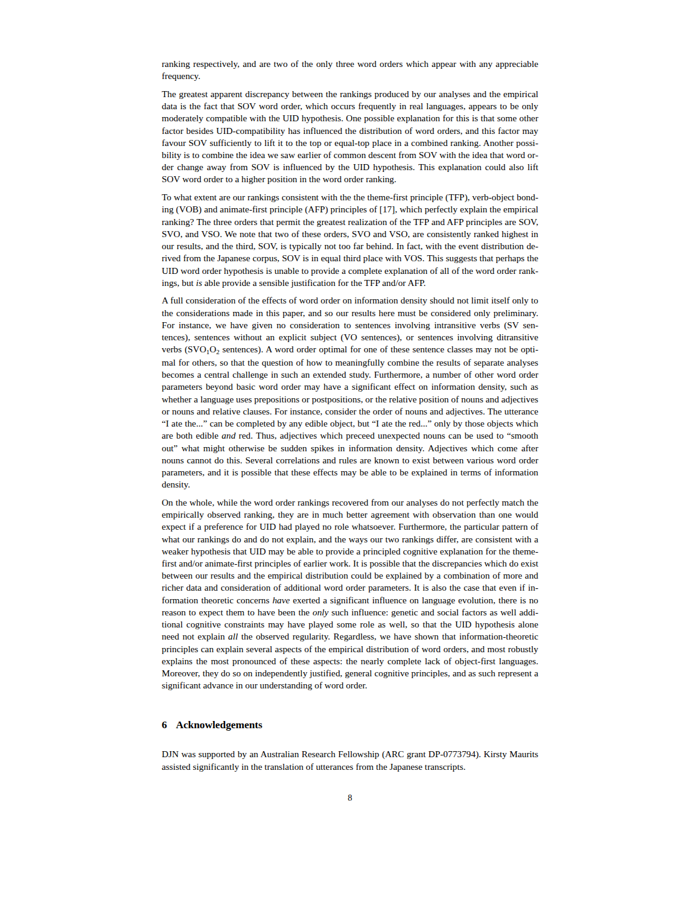ranking respectively, and are two of the only three word orders which appear with any appreciable frequency.
The greatest apparent discrepancy between the rankings produced by our analyses and the empirical data is the fact that SOV word order, which occurs frequently in real languages, appears to be only moderately compatible with the UID hypothesis. One possible explanation for this is that some other factor besides UID-compatibility has influenced the distribution of word orders, and this factor may favour SOV sufficiently to lift it to the top or equal-top place in a combined ranking. Another possibility is to combine the idea we saw earlier of common descent from SOV with the idea that word order change away from SOV is influenced by the UID hypothesis. This explanation could also lift SOV word order to a higher position in the word order ranking.
To what extent are our rankings consistent with the the theme-first principle (TFP), verb-object bonding (VOB) and animate-first principle (AFP) principles of [17], which perfectly explain the empirical ranking? The three orders that permit the greatest realization of the TFP and AFP principles are SOV, SVO, and VSO. We note that two of these orders, SVO and VSO, are consistently ranked highest in our results, and the third, SOV, is typically not too far behind. In fact, with the event distribution derived from the Japanese corpus, SOV is in equal third place with VOS. This suggests that perhaps the UID word order hypothesis is unable to provide a complete explanation of all of the word order rankings, but is able provide a sensible justification for the TFP and/or AFP.
A full consideration of the effects of word order on information density should not limit itself only to the considerations made in this paper, and so our results here must be considered only preliminary. For instance, we have given no consideration to sentences involving intransitive verbs (SV sentences), sentences without an explicit subject (VO sentences), or sentences involving ditransitive verbs (SVO1O2 sentences). A word order optimal for one of these sentence classes may not be optimal for others, so that the question of how to meaningfully combine the results of separate analyses becomes a central challenge in such an extended study. Furthermore, a number of other word order parameters beyond basic word order may have a significant effect on information density, such as whether a language uses prepositions or postpositions, or the relative position of nouns and adjectives or nouns and relative clauses. For instance, consider the order of nouns and adjectives. The utterance “I ate the...” can be completed by any edible object, but “I ate the red...” only by those objects which are both edible and red. Thus, adjectives which preceed unexpected nouns can be used to “smooth out” what might otherwise be sudden spikes in information density. Adjectives which come after nouns cannot do this. Several correlations and rules are known to exist between various word order parameters, and it is possible that these effects may be able to be explained in terms of information density.
On the whole, while the word order rankings recovered from our analyses do not perfectly match the empirically observed ranking, they are in much better agreement with observation than one would expect if a preference for UID had played no role whatsoever. Furthermore, the particular pattern of what our rankings do and do not explain, and the ways our two rankings differ, are consistent with a weaker hypothesis that UID may be able to provide a principled cognitive explanation for the theme-first and/or animate-first principles of earlier work. It is possible that the discrepancies which do exist between our results and the empirical distribution could be explained by a combination of more and richer data and consideration of additional word order parameters. It is also the case that even if information theoretic concerns have exerted a significant influence on language evolution, there is no reason to expect them to have been the only such influence: genetic and social factors as well additional cognitive constraints may have played some role as well, so that the UID hypothesis alone need not explain all the observed regularity. Regardless, we have shown that information-theoretic principles can explain several aspects of the empirical distribution of word orders, and most robustly explains the most pronounced of these aspects: the nearly complete lack of object-first languages. Moreover, they do so on independently justified, general cognitive principles, and as such represent a significant advance in our understanding of word order.
6 Acknowledgements
DJN was supported by an Australian Research Fellowship (ARC grant DP-0773794). Kirsty Maurits assisted significantly in the translation of utterances from the Japanese transcripts.
8